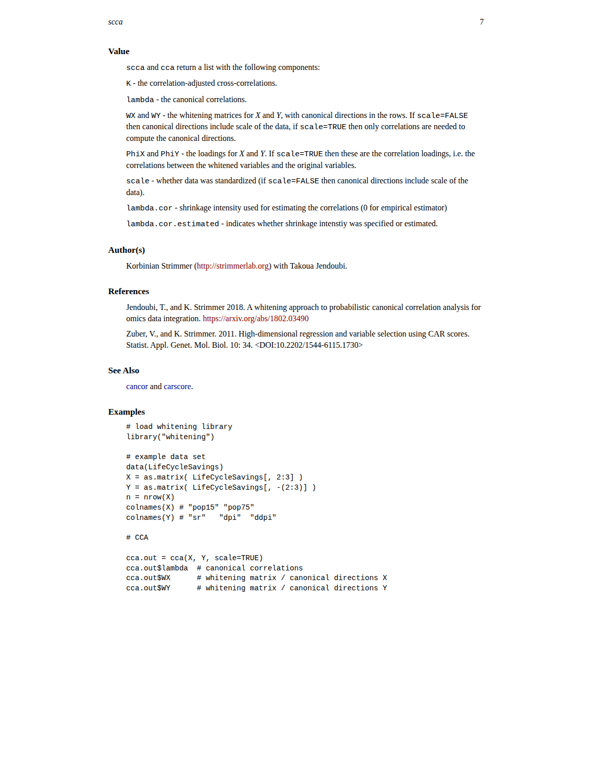scca 7
Value
scca and cca return a list with the following components:
K - the correlation-adjusted cross-correlations.
lambda - the canonical correlations.
WX and WY - the whitening matrices for X and Y, with canonical directions in the rows. If scale=FALSE then canonical directions include scale of the data, if scale=TRUE then only correlations are needed to compute the canonical directions.
PhiX and PhiY - the loadings for X and Y. If scale=TRUE then these are the correlation loadings, i.e. the correlations between the whitened variables and the original variables.
scale - whether data was standardized (if scale=FALSE then canonical directions include scale of the data).
lambda.cor - shrinkage intensity used for estimating the correlations (0 for empirical estimator)
lambda.cor.estimated - indicates whether shrinkage intenstiy was specified or estimated.
Author(s)
Korbinian Strimmer (http://strimmerlab.org) with Takoua Jendoubi.
References
Jendoubi, T., and K. Strimmer 2018. A whitening approach to probabilistic canonical correlation analysis for omics data integration. https://arxiv.org/abs/1802.03490
Zuber, V., and K. Strimmer. 2011. High-dimensional regression and variable selection using CAR scores. Statist. Appl. Genet. Mol. Biol. 10: 34. <DOI:10.2202/1544-6115.1730>
See Also
cancor and carscore.
Examples
# load whitening library
library("whitening")

# example data set
data(LifeCycleSavings)
X = as.matrix( LifeCycleSavings[, 2:3] )
Y = as.matrix( LifeCycleSavings[, -(2:3)] )
n = nrow(X)
colnames(X) # "pop15" "pop75"
colnames(Y) # "sr"   "dpi"  "ddpi"

# CCA

cca.out = cca(X, Y, scale=TRUE)
cca.out$lambda  # canonical correlations
cca.out$WX      # whitening matrix / canonical directions X
cca.out$WY      # whitening matrix / canonical directions Y